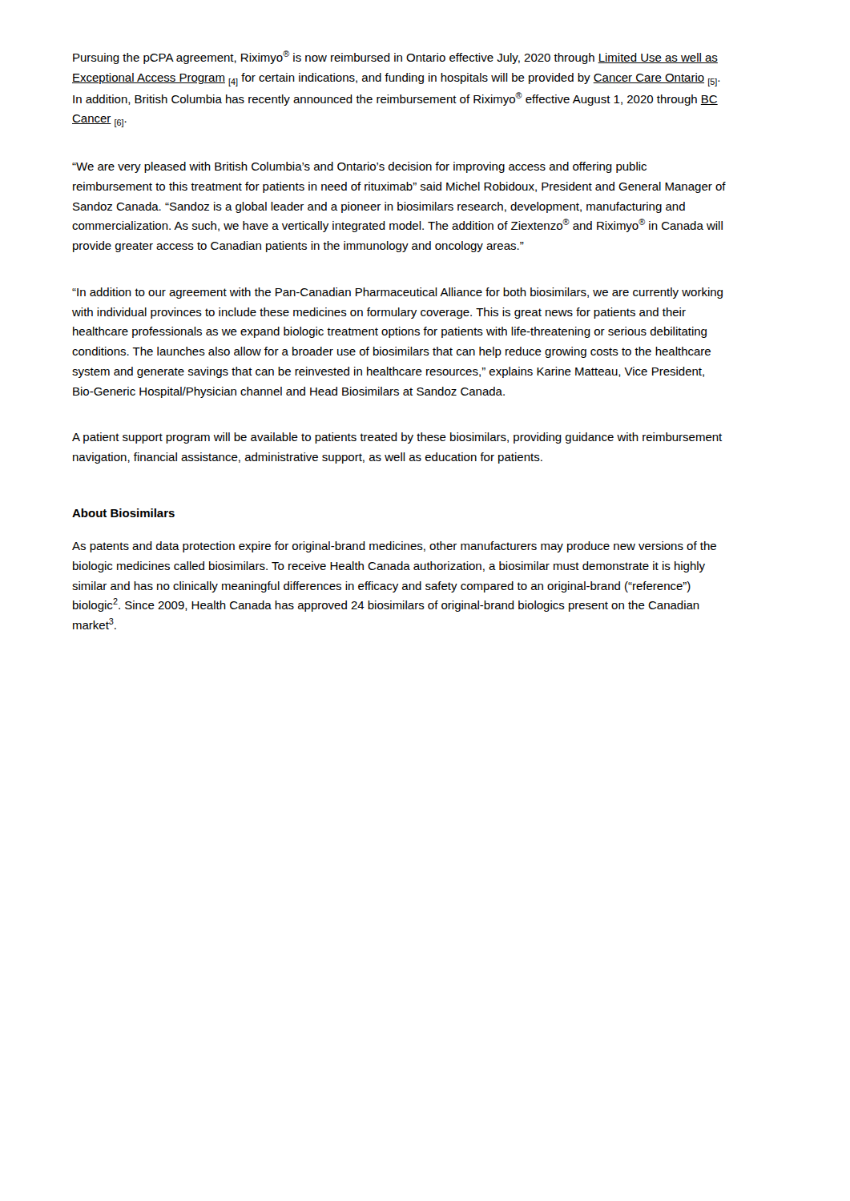Pursuing the pCPA agreement, Riximyo® is now reimbursed in Ontario effective July, 2020 through Limited Use as well as Exceptional Access Program [4] for certain indications, and funding in hospitals will be provided by Cancer Care Ontario [5]. In addition, British Columbia has recently announced the reimbursement of Riximyo® effective August 1, 2020 through BC Cancer [6].
“We are very pleased with British Columbia’s and Ontario’s decision for improving access and offering public reimbursement to this treatment for patients in need of rituximab” said Michel Robidoux, President and General Manager of Sandoz Canada. “Sandoz is a global leader and a pioneer in biosimilars research, development, manufacturing and commercialization. As such, we have a vertically integrated model. The addition of Ziextenzo® and Riximyo® in Canada will provide greater access to Canadian patients in the immunology and oncology areas.”
“In addition to our agreement with the Pan-Canadian Pharmaceutical Alliance for both biosimilars, we are currently working with individual provinces to include these medicines on formulary coverage. This is great news for patients and their healthcare professionals as we expand biologic treatment options for patients with life-threatening or serious debilitating conditions. The launches also allow for a broader use of biosimilars that can help reduce growing costs to the healthcare system and generate savings that can be reinvested in healthcare resources,” explains Karine Matteau, Vice President, Bio-Generic Hospital/Physician channel and Head Biosimilars at Sandoz Canada.
A patient support program will be available to patients treated by these biosimilars, providing guidance with reimbursement navigation, financial assistance, administrative support, as well as education for patients.
About Biosimilars
As patents and data protection expire for original-brand medicines, other manufacturers may produce new versions of the biologic medicines called biosimilars. To receive Health Canada authorization, a biosimilar must demonstrate it is highly similar and has no clinically meaningful differences in efficacy and safety compared to an original-brand (“reference”) biologic2. Since 2009, Health Canada has approved 24 biosimilars of original-brand biologics present on the Canadian market3.